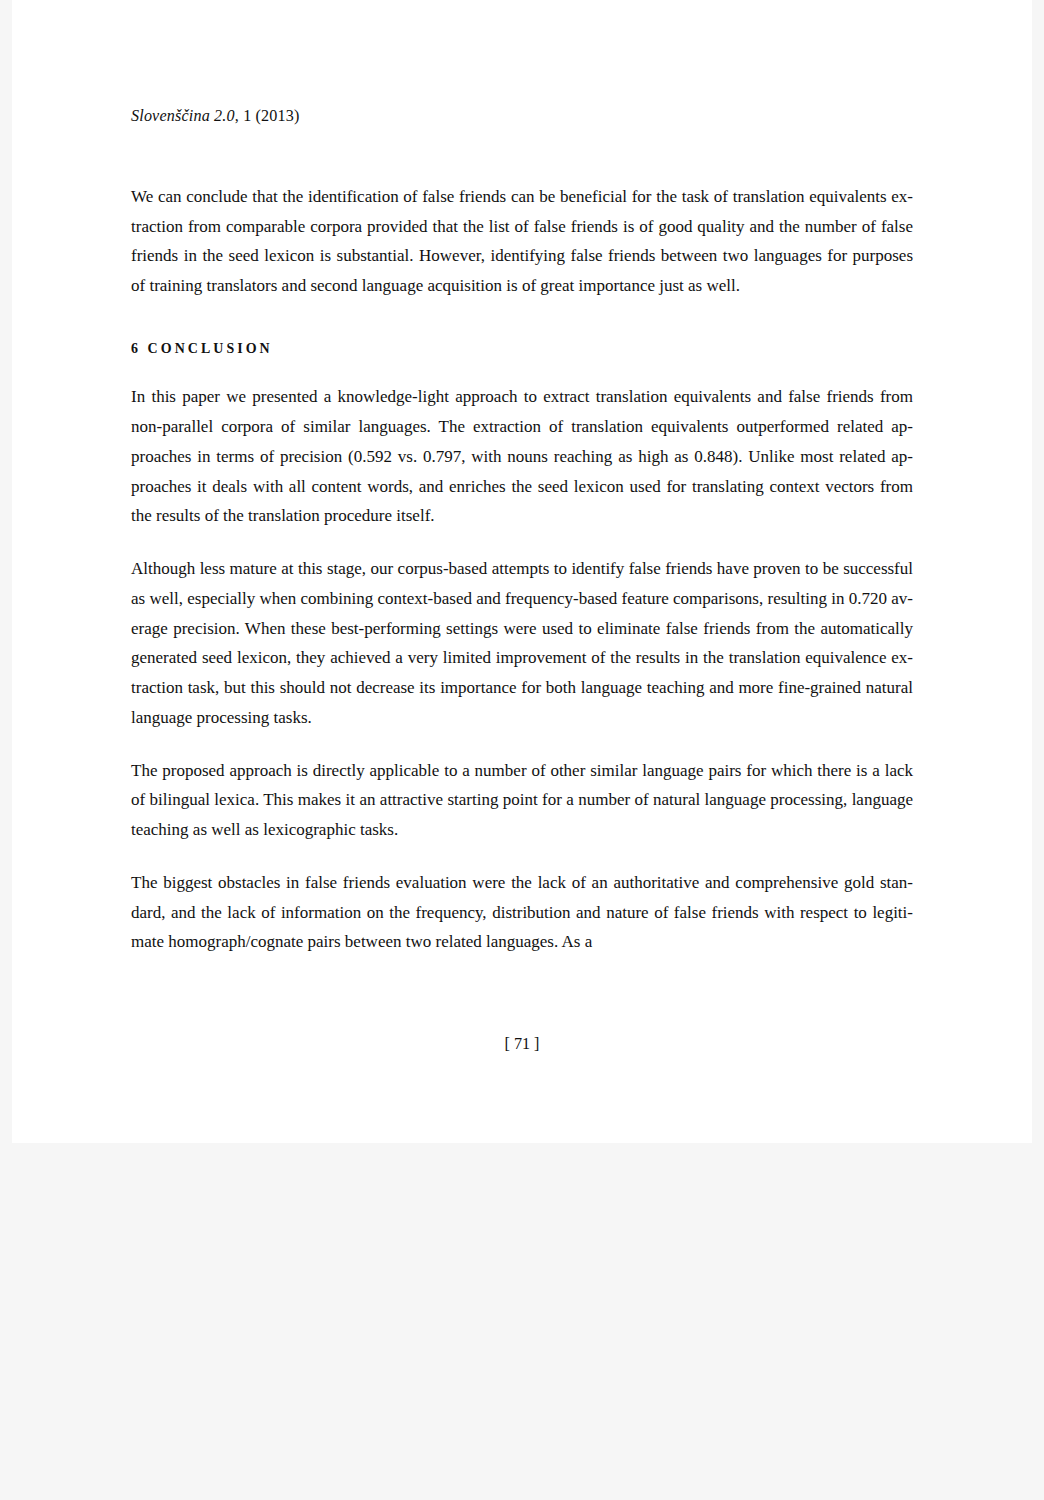Slovenščina 2.0, 1 (2013)
We can conclude that the identification of false friends can be beneficial for the task of translation equivalents extraction from comparable corpora provided that the list of false friends is of good quality and the number of false friends in the seed lexicon is substantial. However, identifying false friends between two languages for purposes of training translators and second language acquisition is of great importance just as well.
6 Conclusion
In this paper we presented a knowledge-light approach to extract translation equivalents and false friends from non-parallel corpora of similar languages. The extraction of translation equivalents outperformed related approaches in terms of precision (0.592 vs. 0.797, with nouns reaching as high as 0.848). Unlike most related approaches it deals with all content words, and enriches the seed lexicon used for translating context vectors from the results of the translation procedure itself.
Although less mature at this stage, our corpus-based attempts to identify false friends have proven to be successful as well, especially when combining context-based and frequency-based feature comparisons, resulting in 0.720 average precision. When these best-performing settings were used to eliminate false friends from the automatically generated seed lexicon, they achieved a very limited improvement of the results in the translation equivalence extraction task, but this should not decrease its importance for both language teaching and more fine-grained natural language processing tasks.
The proposed approach is directly applicable to a number of other similar language pairs for which there is a lack of bilingual lexica. This makes it an attractive starting point for a number of natural language processing, language teaching as well as lexicographic tasks.
The biggest obstacles in false friends evaluation were the lack of an authoritative and comprehensive gold standard, and the lack of information on the frequency, distribution and nature of false friends with respect to legitimate homograph/cognate pairs between two related languages. As a
[ 71 ]